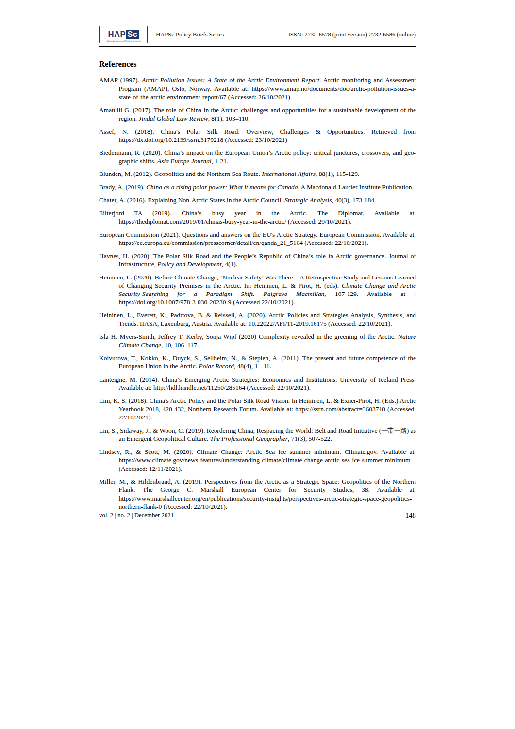HAPSc
Hellenic Association of Political Scientists
HAPSc Policy Briefs Series
ISSN: 2732-6578 (print version) 2732-6586 (online)
References
AMAP (1997). Arctic Pollution Issues: A State of the Arctic Environment Report. Arctic monitoring and Assessment Program (AMAP), Oslo, Norway. Available at: https://www.amap.no/documents/doc/arctic-pollution-issues-a-state-of-the-arctic-environment-report/67 (Accessed: 26/10/2021).
Amatulli G. (2017). The role of China in the Arctic: challenges and opportunities for a sustainable development of the region. Jindal Global Law Review, 8(1), 103–110.
Assef, N. (2018). China's Polar Silk Road: Overview, Challenges & Opportunities. Retrieved from https://dx.doi.org/10.2139/ssrn.3179218 (Accessed: 23/10/2021)
Biedermann, R. (2020). China’s impact on the European Union’s Arctic policy: critical junctures, crossovers, and geographic shifts. Asia Europe Journal, 1-21.
Blunden, M. (2012). Geopolitics and the Northern Sea Route. International Affairs, 88(1), 115-129.
Brady, A. (2019). China as a rising polar power: What it means for Canada. A Macdonald-Laurier Institute Publication.
Chater, A. (2016). Explaining Non-Arctic States in the Arctic Council. Strategic Analysis, 40(3), 173-184.
Eiiterjord TA (2019). China’s busy year in the Arctic. The Diplomat. Available at: https://thediplomat.com/2019/01/chinas-busy-year-in-the-arctic/ (Accessed: 29/10/2021).
European Commission (2021). Questions and answers on the EU's Arctic Strategy. European Commission. Available at: https://ec.europa.eu/commission/presscorner/detail/en/qanda_21_5164 (Accessed: 22/10/2021).
Havnes, H. (2020). The Polar Silk Road and the People’s Republic of China’s role in Arctic governance. Journal of Infrastructure, Policy and Development, 4(1).
Heininen, L. (2020). Before Climate Change, ‘Nuclear Safety’ Was There—A Retrospective Study and Lessons Learned of Changing Security Premises in the Arctic. In: Heininen, L. & Pirot, H. (eds). Climate Change and Arctic Security-Searching for a Paradigm Shift. Palgrave Macmillan, 107-129. Available at : https://doi.org/10.1007/978-3-030-20230-9 (Accessed 22/10/2021).
Heininen, L., Everett, K., Padrtova, B. & Reissell, A. (2020). Arctic Policies and Strategies-Analysis, Synthesis, and Trends. IIASA, Laxenburg, Austria. Available at: 10.22022/AFI/11-2019.16175 (Accessed: 22/10/2021).
Isla H. Myers-Smith, Jeffrey T. Kerby, Sonja Wipf (2020) Complexity revealed in the greening of the Arctic. Nature Climate Change, 10, 106–117.
Koivurova, T., Kokko, K., Duyck, S., Sellheim, N., & Stepien, A. (2011). The present and future competence of the European Union in the Arctic. Polar Record, 48(4), 1 - 11.
Lanteigne, M. (2014). China’s Emerging Arctic Strategies: Economics and Institutions. University of Iceland Press. Available at: http://hdl.handle.net/11250/285164 (Accessed: 22/10/2021).
Lim, K. S. (2018). China's Arctic Policy and the Polar Silk Road Vision. In Heininen, L. & Exner-Pirot, H. (Eds.) Arctic Yearbook 2018, 420-432, Northern Research Forum. Available at: https://ssrn.com/abstract=3603710 (Accessed: 22/10/2021).
Lin, S., Sidaway, J., & Woon, C. (2019). Reordering China, Respacing the World: Belt and Road Initiative (一带一路) as an Emergent Geopolitical Culture. The Professional Geographer, 71(3), 507-522.
Lindsey, R., & Scott, M. (2020). Climate Change: Arctic Sea ice summer minimum. Climate.gov. Available at: https://www.climate.gov/news-features/understanding-climate/climate-change-arctic-sea-ice-summer-minimum (Accessed: 12/11/2021).
Miller, M., & Hildenbrand, A. (2019). Perspectives from the Arctic as a Strategic Space: Geopolitics of the Northern Flank. The George C. Marshall European Center for Security Studies, 38. Available at: https://www.marshallcenter.org/en/publications/security-insights/perspectives-arctic-strategic-space-geopolitics-northern-flank-0 (Accessed: 22/10/2021).
vol. 2 | no. 2 | December 2021
148